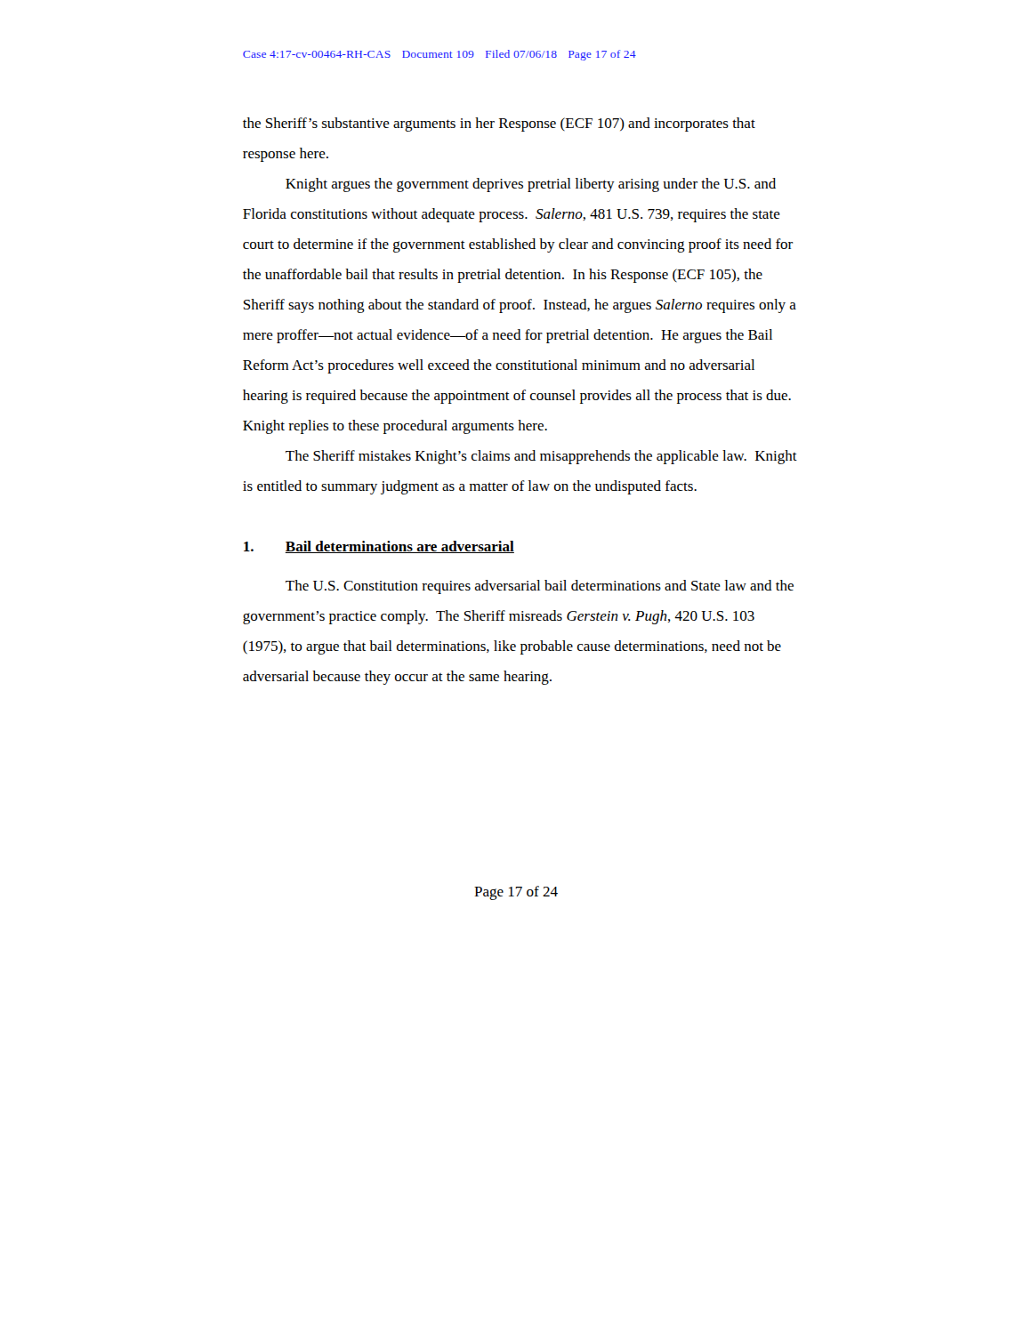Case 4:17-cv-00464-RH-CAS Document 109 Filed 07/06/18 Page 17 of 24
the Sheriff’s substantive arguments in her Response (ECF 107) and incorporates that response here.
Knight argues the government deprives pretrial liberty arising under the U.S. and Florida constitutions without adequate process. Salerno, 481 U.S. 739, requires the state court to determine if the government established by clear and convincing proof its need for the unaffordable bail that results in pretrial detention. In his Response (ECF 105), the Sheriff says nothing about the standard of proof. Instead, he argues Salerno requires only a mere proffer—not actual evidence—of a need for pretrial detention. He argues the Bail Reform Act’s procedures well exceed the constitutional minimum and no adversarial hearing is required because the appointment of counsel provides all the process that is due. Knight replies to these procedural arguments here.
The Sheriff mistakes Knight’s claims and misapprehends the applicable law. Knight is entitled to summary judgment as a matter of law on the undisputed facts.
1. Bail determinations are adversarial
The U.S. Constitution requires adversarial bail determinations and State law and the government’s practice comply. The Sheriff misreads Gerstein v. Pugh, 420 U.S. 103 (1975), to argue that bail determinations, like probable cause determinations, need not be adversarial because they occur at the same hearing.
Page 17 of 24